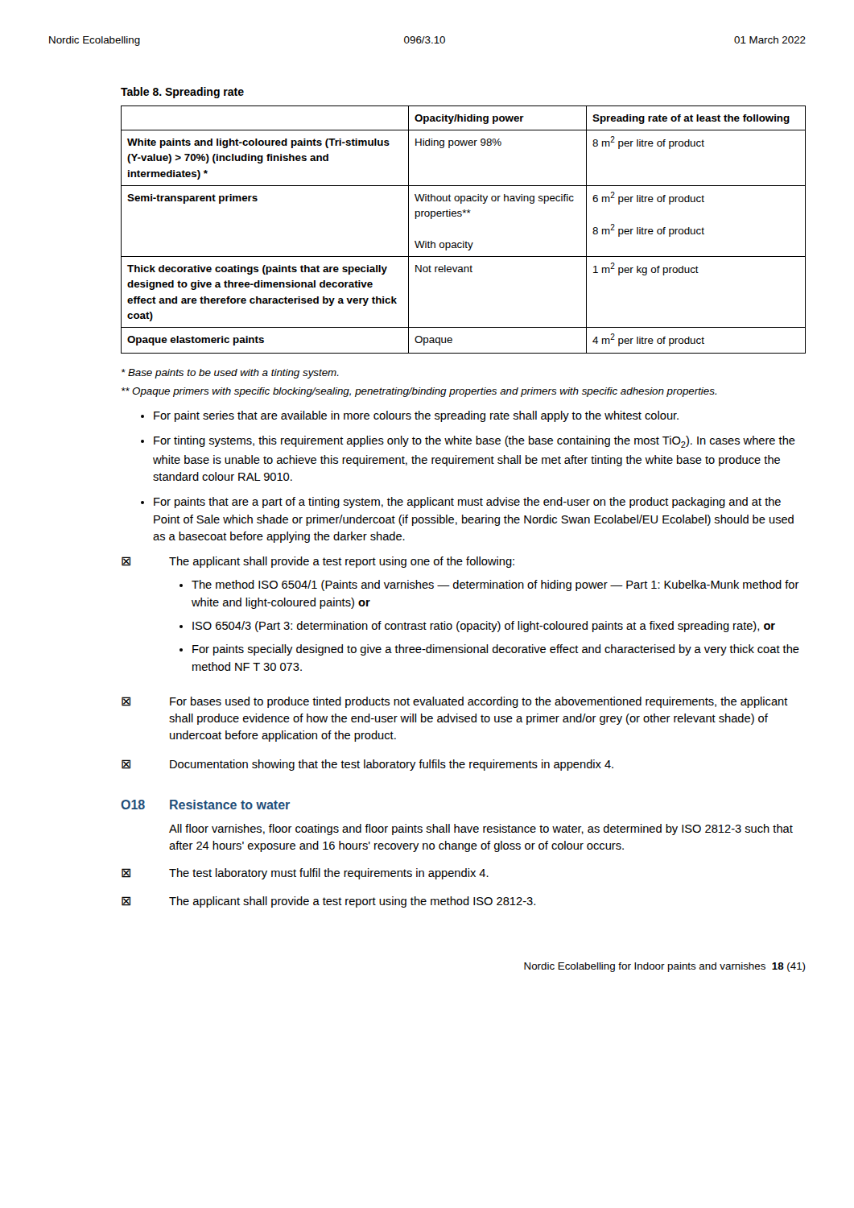Nordic Ecolabelling
096/3.10
01 March 2022
Table 8. Spreading rate
| | Opacity/hiding power | Spreading rate of at least the following |
| --- | --- | --- |
| White paints and light-coloured paints (Tri-stimulus (Y-value) > 70%) (including finishes and intermediates) * | Hiding power 98% | 8 m 2 per litre of product |
| Semi-transparent primers | Without opacity or having specific properties** With opacity | 6 m 2 per litre of product 8 m 2 per litre of product |
| Thick decorative coatings (paints that are specially designed to give a three-dimensional decorative effect and are therefore characterised by a very thick coat) | Not relevant | 1 m 2 per kg of product |
| Opaque elastomeric paints | Opaque | 4 m 2 per litre of product |
* Base paints to be used with a tinting system.
** Opaque primers with specific blocking/sealing, penetrating/binding properties and primers with specific adhesion properties.
For paint series that are available in more colours the spreading rate shall apply to the whitest colour.
For tinting systems, this requirement applies only to the white base (the base containing the most TiO2). In cases where the white base is unable to achieve this requirement, the requirement shall be met after tinting the white base to produce the standard colour RAL 9010.
For paints that are a part of a tinting system, the applicant must advise the end-user on the product packaging and at the Point of Sale which shade or primer/undercoat (if possible, bearing the Nordic Swan Ecolabel/EU Ecolabel) should be used as a basecoat before applying the darker shade.
⊠
The applicant shall provide a test report using one of the following:
The method ISO 6504/1 (Paints and varnishes — determination of hiding power — Part 1: Kubelka-Munk method for white and light-coloured paints) or
ISO 6504/3 (Part 3: determination of contrast ratio (opacity) of light-coloured paints at a fixed spreading rate), or
For paints specially designed to give a three-dimensional decorative effect and characterised by a very thick coat the method NF T 30 073.
⊠
For bases used to produce tinted products not evaluated according to the abovementioned requirements, the applicant shall produce evidence of how the end-user will be advised to use a primer and/or grey (or other relevant shade) of undercoat before application of the product.
⊠
Documentation showing that the test laboratory fulfils the requirements in appendix 4.
O18
Resistance to water
All floor varnishes, floor coatings and floor paints shall have resistance to water, as determined by ISO 2812-3 such that after 24 hours' exposure and 16 hours' recovery no change of gloss or of colour occurs.
⊠
The test laboratory must fulfil the requirements in appendix 4.
⊠
The applicant shall provide a test report using the method ISO 2812-3.
Nordic Ecolabelling for Indoor paints and varnishes 18 (41)